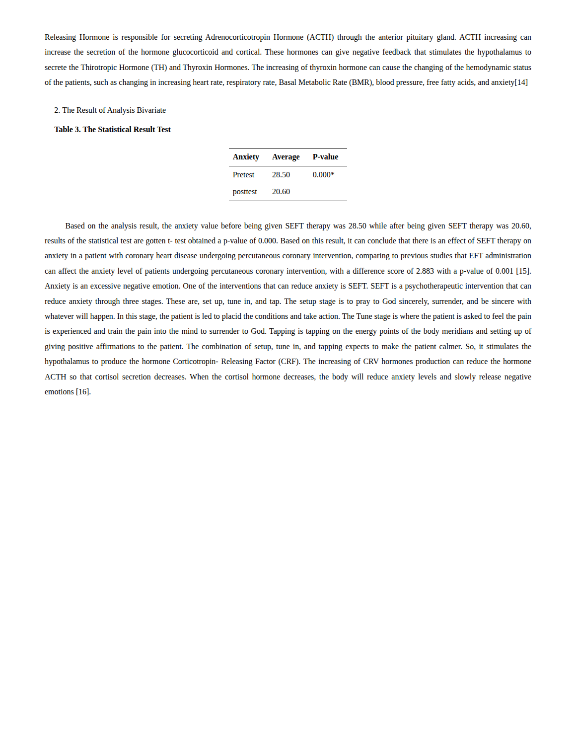Releasing Hormone is responsible for secreting Adrenocorticotropin Hormone (ACTH) through the anterior pituitary gland. ACTH increasing can increase the secretion of the hormone glucocorticoid and cortical. These hormones can give negative feedback that stimulates the hypothalamus to secrete the Thirotropic Hormone (TH) and Thyroxin Hormones. The increasing of thyroxin hormone can cause the changing of the hemodynamic status of the patients, such as changing in increasing heart rate, respiratory rate, Basal Metabolic Rate (BMR), blood pressure, free fatty acids, and anxiety[14]
The Result of Analysis Bivariate
Table 3. The Statistical Result Test
| Anxiety | Average | P-value |
| --- | --- | --- |
| Pretest | 28.50 | 0.000* |
| posttest | 20.60 | |
Based on the analysis result, the anxiety value before being given SEFT therapy was 28.50 while after being given SEFT therapy was 20.60, results of the statistical test are gotten t- test obtained a p-value of 0.000. Based on this result, it can conclude that there is an effect of SEFT therapy on anxiety in a patient with coronary heart disease undergoing percutaneous coronary intervention, comparing to previous studies that EFT administration can affect the anxiety level of patients undergoing percutaneous coronary intervention, with a difference score of 2.883 with a p-value of 0.001 [15]. Anxiety is an excessive negative emotion. One of the interventions that can reduce anxiety is SEFT. SEFT is a psychotherapeutic intervention that can reduce anxiety through three stages. These are, set up, tune in, and tap. The setup stage is to pray to God sincerely, surrender, and be sincere with whatever will happen. In this stage, the patient is led to placid the conditions and take action. The Tune stage is where the patient is asked to feel the pain is experienced and train the pain into the mind to surrender to God. Tapping is tapping on the energy points of the body meridians and setting up of giving positive affirmations to the patient. The combination of setup, tune in, and tapping expects to make the patient calmer. So, it stimulates the hypothalamus to produce the hormone Corticotropin- Releasing Factor (CRF). The increasing of CRV hormones production can reduce the hormone ACTH so that cortisol secretion decreases. When the cortisol hormone decreases, the body will reduce anxiety levels and slowly release negative emotions [16].